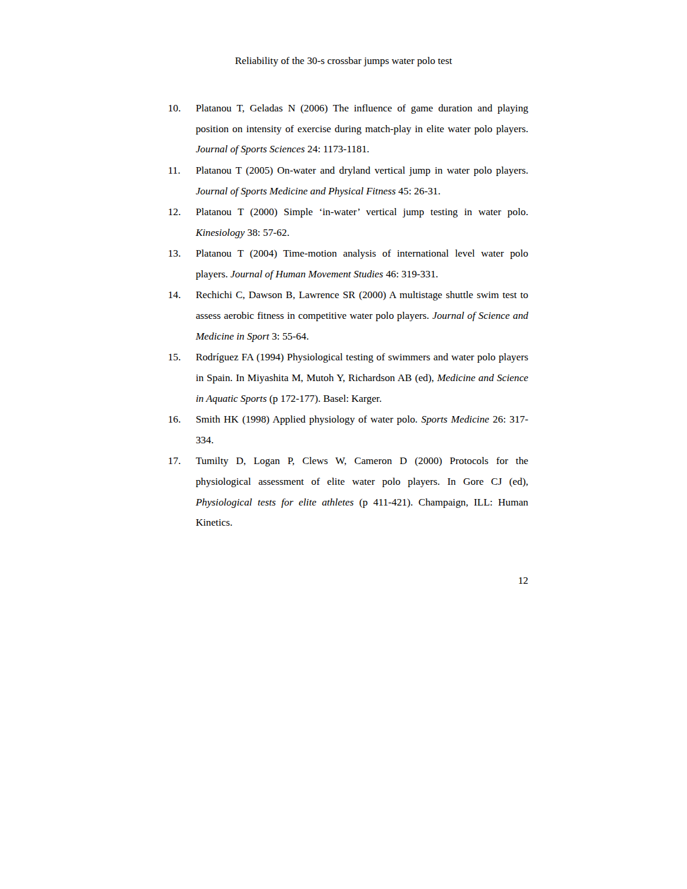Reliability of the 30-s crossbar jumps water polo test
Platanou T, Geladas N (2006) The influence of game duration and playing position on intensity of exercise during match-play in elite water polo players. Journal of Sports Sciences 24: 1173-1181.
Platanou T (2005) On-water and dryland vertical jump in water polo players. Journal of Sports Medicine and Physical Fitness 45: 26-31.
Platanou T (2000) Simple ‘in-water’ vertical jump testing in water polo. Kinesiology 38: 57-62.
Platanou T (2004) Time-motion analysis of international level water polo players. Journal of Human Movement Studies 46: 319-331.
Rechichi C, Dawson B, Lawrence SR (2000) A multistage shuttle swim test to assess aerobic fitness in competitive water polo players. Journal of Science and Medicine in Sport 3: 55-64.
Rodríguez FA (1994) Physiological testing of swimmers and water polo players in Spain. In Miyashita M, Mutoh Y, Richardson AB (ed), Medicine and Science in Aquatic Sports (p 172-177). Basel: Karger.
Smith HK (1998) Applied physiology of water polo. Sports Medicine 26: 317-334.
Tumilty D, Logan P, Clews W, Cameron D (2000) Protocols for the physiological assessment of elite water polo players. In Gore CJ (ed), Physiological tests for elite athletes (p 411-421). Champaign, ILL: Human Kinetics.
12